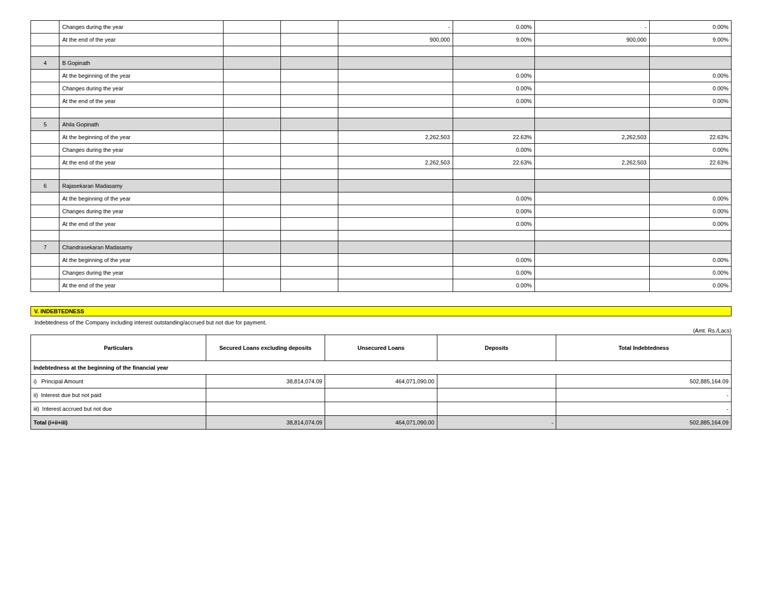| | Changes during the year | | | - | 0.00% | - | 0.00% |
| | At the end of the year | | | 900,000 | 9.00% | 900,000 | 9.00% |
| 4 | B Gopinath | | | | | | |
| | At the beginning of the year | | | | 0.00% | | 0.00% |
| | Changes during the year | | | | 0.00% | | 0.00% |
| | At the end of the year | | | | 0.00% | | 0.00% |
| 5 | Ahila Gopinath | | | | | | |
| | At the beginning of the year | | | 2,262,503 | 22.63% | 2,262,503 | 22.63% |
| | Changes during the year | | | | 0.00% | | 0.00% |
| | At the end of the year | | | 2,262,503 | 22.63% | 2,262,503 | 22.63% |
| 6 | Rajasekaran Madasamy | | | | | | |
| | At the beginning of the year | | | | 0.00% | | 0.00% |
| | Changes during the year | | | | 0.00% | | 0.00% |
| | At the end of the year | | | | 0.00% | | 0.00% |
| 7 | Chandrasekaran Madasamy | | | | | | |
| | At the beginning of the year | | | | 0.00% | | 0.00% |
| | Changes during the year | | | | 0.00% | | 0.00% |
| | At the end of the year | | | | 0.00% | | 0.00% |
V. INDEBTEDNESS
Indebtedness of the Company including interest outstanding/accrued but not due for payment.
(Amt. Rs./Lacs)
| Particulars | Secured Loans excluding deposits | Unsecured Loans | Deposits | Total Indebtedness |
| --- | --- | --- | --- | --- |
| Indebtedness at the beginning of the financial year |
| i) Principal Amount | 38,814,074.09 | 464,071,090.00 | | 502,885,164.09 |
| ii) Interest due but not paid | | | | - |
| iii) Interest accrued but not due | | | | - |
| Total (i+ii+iii) | 38,814,074.09 | 464,071,090.00 | - | 502,885,164.09 |